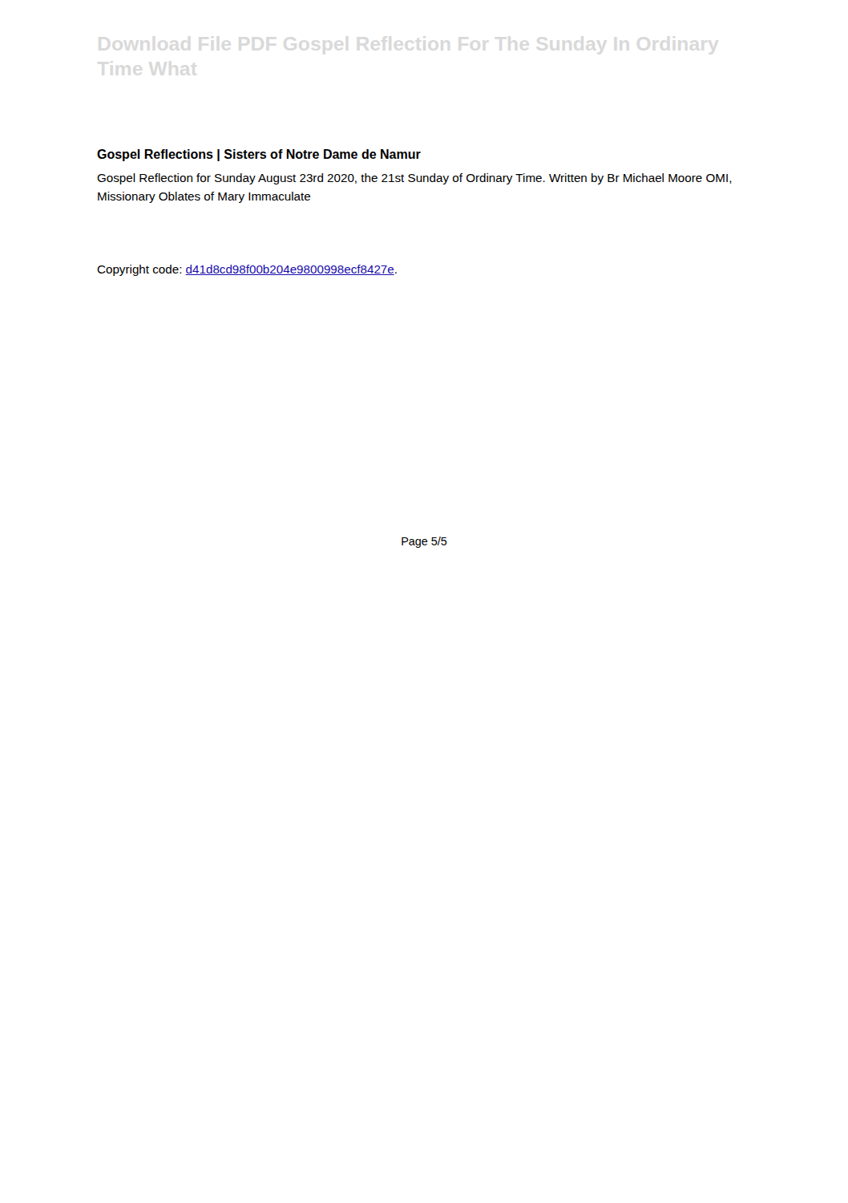Download File PDF Gospel Reflection For The Sunday In Ordinary Time What
Gospel Reflections | Sisters of Notre Dame de Namur
Gospel Reflection for Sunday August 23rd 2020, the 21st Sunday of Ordinary Time. Written by Br Michael Moore OMI, Missionary Oblates of Mary Immaculate
Copyright code: d41d8cd98f00b204e9800998ecf8427e.
Page 5/5